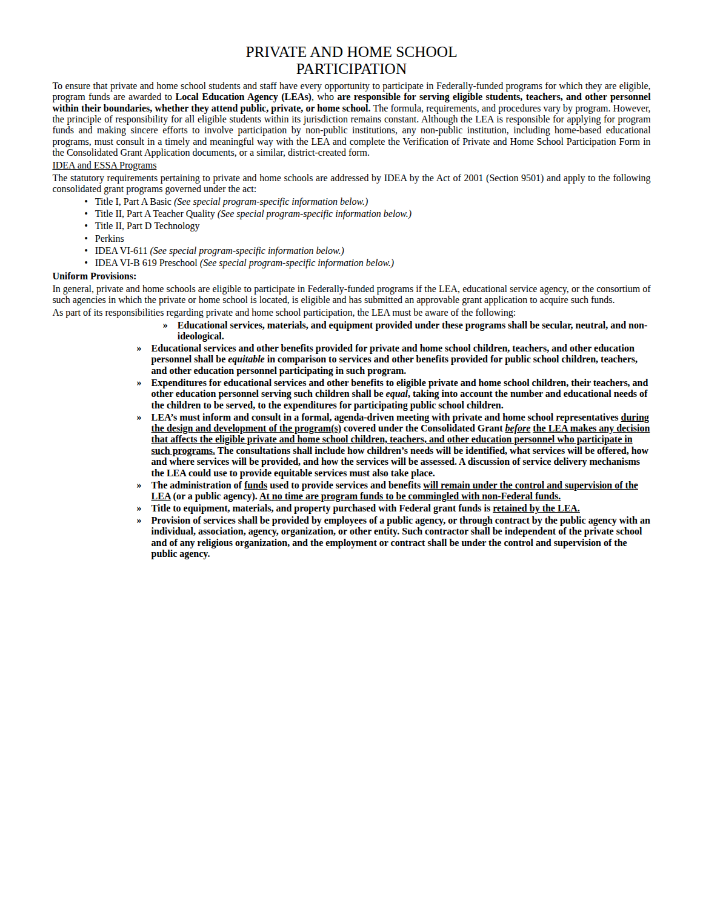PRIVATE AND HOME SCHOOL
PARTICIPATION
To ensure that private and home school students and staff have every opportunity to participate in Federally-funded programs for which they are eligible, program funds are awarded to Local Education Agency (LEAs), who are responsible for serving eligible students, teachers, and other personnel within their boundaries, whether they attend public, private, or home school. The formula, requirements, and procedures vary by program. However, the principle of responsibility for all eligible students within its jurisdiction remains constant. Although the LEA is responsible for applying for program funds and making sincere efforts to involve participation by non-public institutions, any non-public institution, including home-based educational programs, must consult in a timely and meaningful way with the LEA and complete the Verification of Private and Home School Participation Form in the Consolidated Grant Application documents, or a similar, district-created form.
IDEA and ESSA Programs
The statutory requirements pertaining to private and home schools are addressed by IDEA by the Act of 2001 (Section 9501) and apply to the following consolidated grant programs governed under the act:
Title I, Part A Basic (See special program-specific information below.)
Title II, Part A Teacher Quality (See special program-specific information below.)
Title II, Part D Technology
Perkins
IDEA VI-611 (See special program-specific information below.)
IDEA VI-B 619 Preschool (See special program-specific information below.)
Uniform Provisions:
In general, private and home schools are eligible to participate in Federally-funded programs if the LEA, educational service agency, or the consortium of such agencies in which the private or home school is located, is eligible and has submitted an approvable grant application to acquire such funds.
As part of its responsibilities regarding private and home school participation, the LEA must be aware of the following:
Educational services, materials, and equipment provided under these programs shall be secular, neutral, and non-ideological.
Educational services and other benefits provided for private and home school children, teachers, and other education personnel shall be equitable in comparison to services and other benefits provided for public school children, teachers, and other education personnel participating in such program.
Expenditures for educational services and other benefits to eligible private and home school children, their teachers, and other education personnel serving such children shall be equal, taking into account the number and educational needs of the children to be served, to the expenditures for participating public school children.
LEA’s must inform and consult in a formal, agenda-driven meeting with private and home school representatives during the design and development of the program(s) covered under the Consolidated Grant before the LEA makes any decision that affects the eligible private and home school children, teachers, and other education personnel who participate in such programs. The consultations shall include how children’s needs will be identified, what services will be offered, how and where services will be provided, and how the services will be assessed. A discussion of service delivery mechanisms the LEA could use to provide equitable services must also take place.
The administration of funds used to provide services and benefits will remain under the control and supervision of the LEA (or a public agency). At no time are program funds to be commingled with non-Federal funds.
Title to equipment, materials, and property purchased with Federal grant funds is retained by the LEA.
Provision of services shall be provided by employees of a public agency, or through contract by the public agency with an individual, association, agency, organization, or other entity. Such contractor shall be independent of the private school and of any religious organization, and the employment or contract shall be under the control and supervision of the public agency.